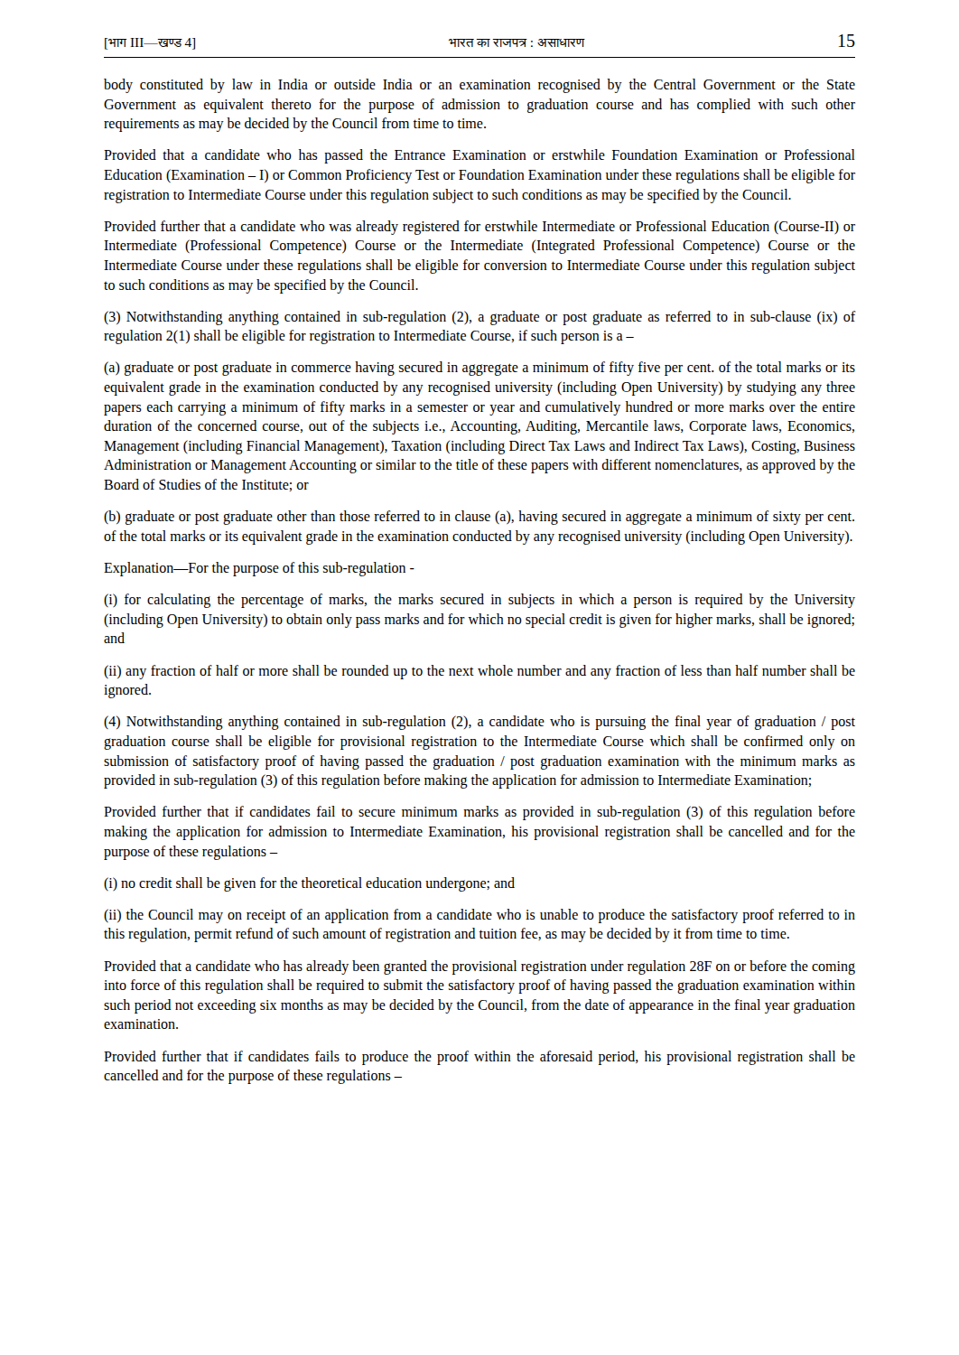[भाग III—खण्ड 4] भारत का राजपत्र : असाधारण 15
body constituted by law in India or outside India or an examination recognised by the Central Government or the State Government as equivalent thereto for the purpose of admission to graduation course and has complied with such other requirements as may be decided by the Council from time to time.
Provided that a candidate who has passed the Entrance Examination or erstwhile Foundation Examination or Professional Education (Examination – I) or Common Proficiency Test or Foundation Examination under these regulations shall be eligible for registration to Intermediate Course under this regulation subject to such conditions as may be specified by the Council.
Provided further that a candidate who was already registered for erstwhile Intermediate or Professional Education (Course-II) or Intermediate (Professional Competence) Course or the Intermediate (Integrated Professional Competence) Course or the Intermediate Course under these regulations shall be eligible for conversion to Intermediate Course under this regulation subject to such conditions as may be specified by the Council.
(3) Notwithstanding anything contained in sub-regulation (2), a graduate or post graduate as referred to in sub-clause (ix) of regulation 2(1) shall be eligible for registration to Intermediate Course, if such person is a –
(a) graduate or post graduate in commerce having secured in aggregate a minimum of fifty five per cent. of the total marks or its equivalent grade in the examination conducted by any recognised university (including Open University) by studying any three papers each carrying a minimum of fifty marks in a semester or year and cumulatively hundred or more marks over the entire duration of the concerned course, out of the subjects i.e., Accounting, Auditing, Mercantile laws, Corporate laws, Economics, Management (including Financial Management), Taxation (including Direct Tax Laws and Indirect Tax Laws), Costing, Business Administration or Management Accounting or similar to the title of these papers with different nomenclatures, as approved by the Board of Studies of the Institute; or
(b) graduate or post graduate other than those referred to in clause (a), having secured in aggregate a minimum of sixty per cent. of the total marks or its equivalent grade in the examination conducted by any recognised university (including Open University).
Explanation—For the purpose of this sub-regulation -
(i) for calculating the percentage of marks, the marks secured in subjects in which a person is required by the University (including Open University) to obtain only pass marks and for which no special credit is given for higher marks, shall be ignored; and
(ii) any fraction of half or more shall be rounded up to the next whole number and any fraction of less than half number shall be ignored.
(4) Notwithstanding anything contained in sub-regulation (2), a candidate who is pursuing the final year of graduation / post graduation course shall be eligible for provisional registration to the Intermediate Course which shall be confirmed only on submission of satisfactory proof of having passed the graduation / post graduation examination with the minimum marks as provided in sub-regulation (3) of this regulation before making the application for admission to Intermediate Examination;
Provided further that if candidates fail to secure minimum marks as provided in sub-regulation (3) of this regulation before making the application for admission to Intermediate Examination, his provisional registration shall be cancelled and for the purpose of these regulations –
(i) no credit shall be given for the theoretical education undergone; and
(ii) the Council may on receipt of an application from a candidate who is unable to produce the satisfactory proof referred to in this regulation, permit refund of such amount of registration and tuition fee, as may be decided by it from time to time.
Provided that a candidate who has already been granted the provisional registration under regulation 28F on or before the coming into force of this regulation shall be required to submit the satisfactory proof of having passed the graduation examination within such period not exceeding six months as may be decided by the Council, from the date of appearance in the final year graduation examination.
Provided further that if candidates fails to produce the proof within the aforesaid period, his provisional registration shall be cancelled and for the purpose of these regulations –